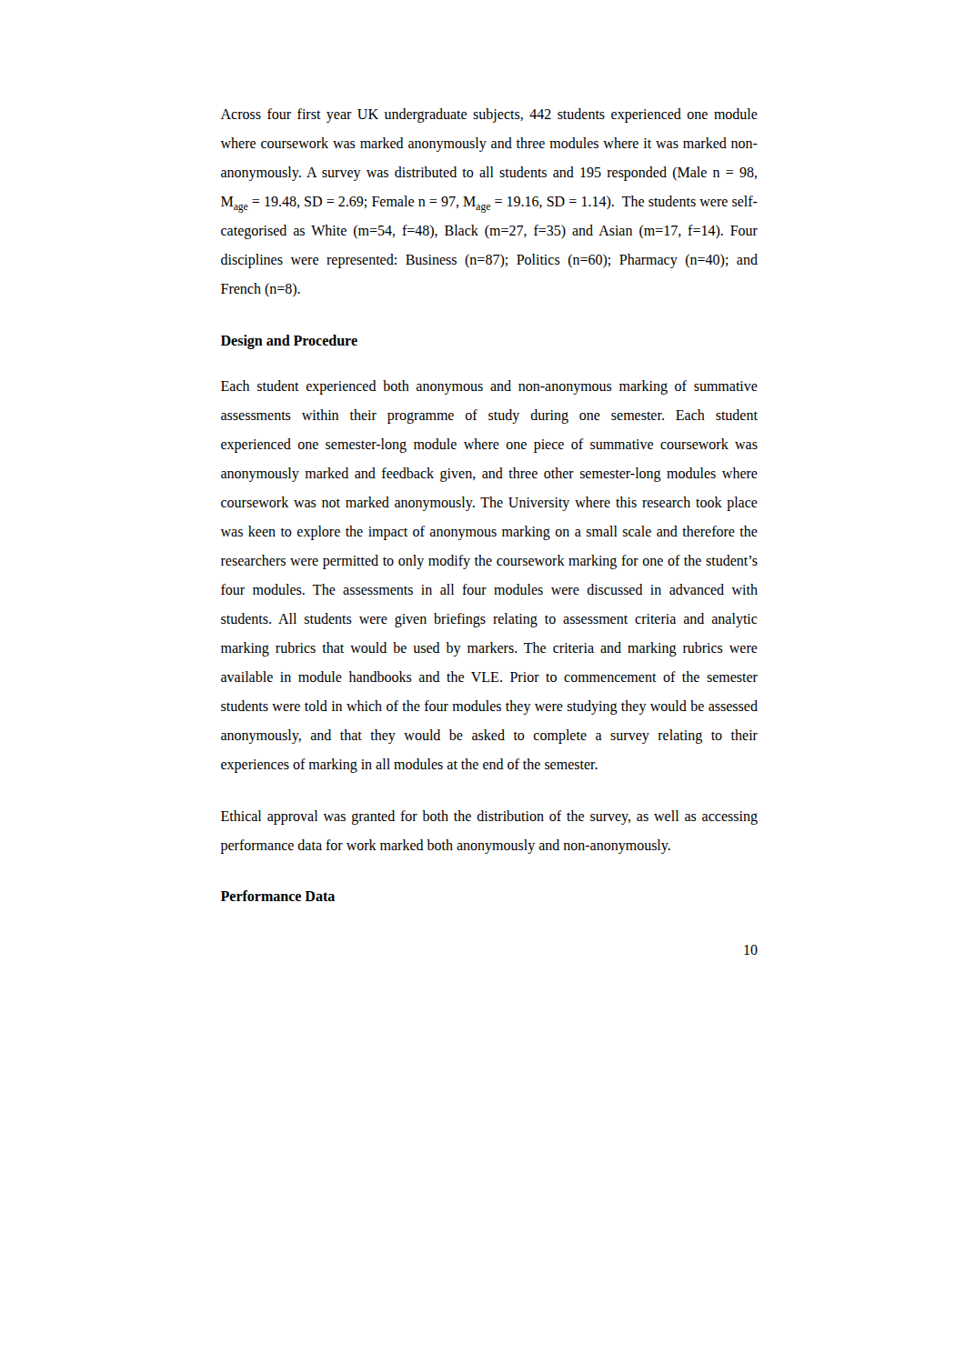Across four first year UK undergraduate subjects, 442 students experienced one module where coursework was marked anonymously and three modules where it was marked non-anonymously. A survey was distributed to all students and 195 responded (Male n = 98, Mage = 19.48, SD = 2.69; Female n = 97, Mage = 19.16, SD = 1.14). The students were self-categorised as White (m=54, f=48), Black (m=27, f=35) and Asian (m=17, f=14). Four disciplines were represented: Business (n=87); Politics (n=60); Pharmacy (n=40); and French (n=8).
Design and Procedure
Each student experienced both anonymous and non-anonymous marking of summative assessments within their programme of study during one semester. Each student experienced one semester-long module where one piece of summative coursework was anonymously marked and feedback given, and three other semester-long modules where coursework was not marked anonymously. The University where this research took place was keen to explore the impact of anonymous marking on a small scale and therefore the researchers were permitted to only modify the coursework marking for one of the student’s four modules. The assessments in all four modules were discussed in advanced with students. All students were given briefings relating to assessment criteria and analytic marking rubrics that would be used by markers. The criteria and marking rubrics were available in module handbooks and the VLE. Prior to commencement of the semester students were told in which of the four modules they were studying they would be assessed anonymously, and that they would be asked to complete a survey relating to their experiences of marking in all modules at the end of the semester.
Ethical approval was granted for both the distribution of the survey, as well as accessing performance data for work marked both anonymously and non-anonymously.
Performance Data
10